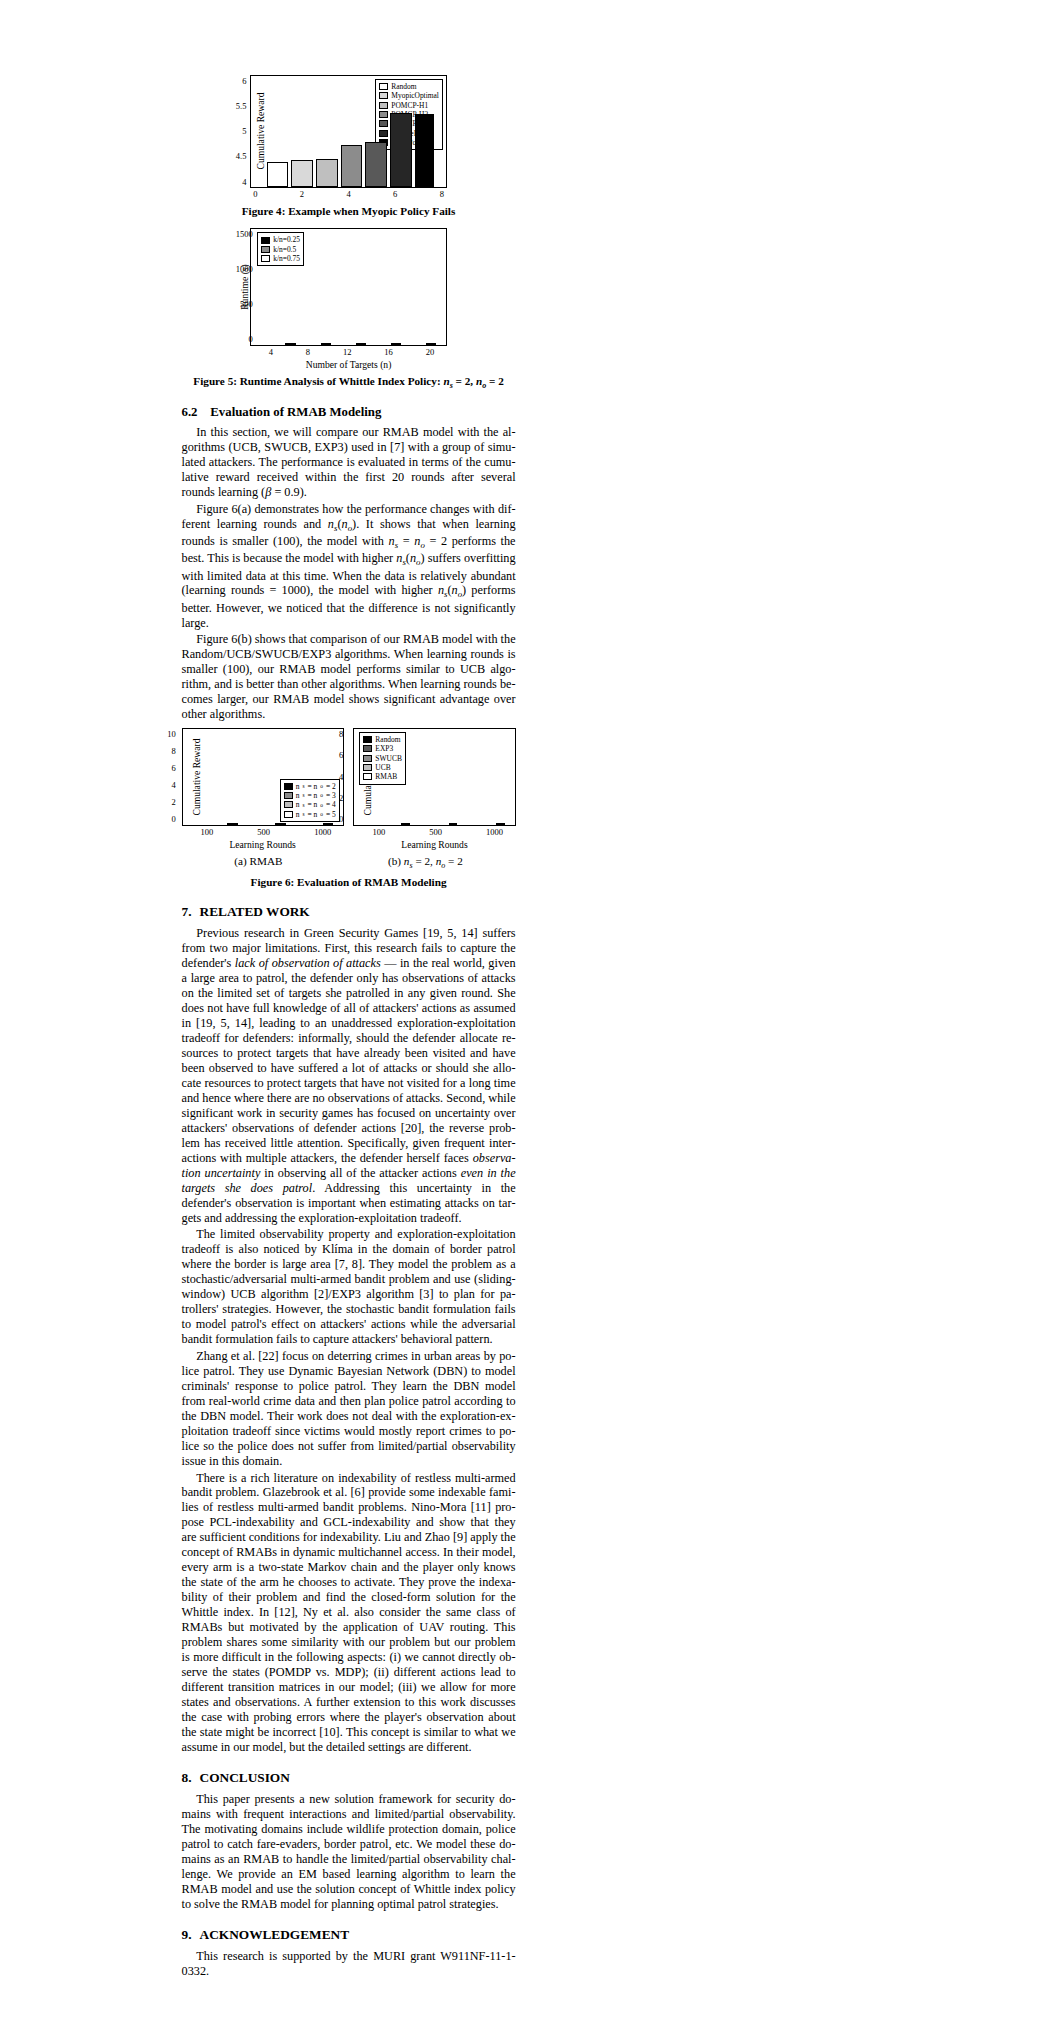Cumulative Reward
65.554.54
Random
MyopicOptimal
POMCP-H1
POMCP-H2
POMCP-H3
WhittleIndex
ExactPomdp
02468
Figure 4: Example when Myopic Policy Fails
Runtime (s)
150010005000
k/n=0.25
k/n=0.5
k/n=0.75
48121620
Number of Targets (n)
Figure 5: Runtime Analysis of Whittle Index Policy: ns = 2, no = 2
6.2 Evaluation of RMAB Modeling
In this section, we will compare our RMAB model with the algorithms (UCB, SWUCB, EXP3) used in [7] with a group of simulated attackers. The performance is evaluated in terms of the cumulative reward received within the first 20 rounds after several rounds learning (β = 0.9).
Figure 6(a) demonstrates how the performance changes with different learning rounds and ns(no). It shows that when learning rounds is smaller (100), the model with ns = no = 2 performs the best. This is because the model with higher ns(no) suffers overfitting with limited data at this time. When the data is relatively abundant (learning rounds = 1000), the model with higher ns(no) performs better. However, we noticed that the difference is not significantly large.
Figure 6(b) shows that comparison of our RMAB model with the Random/UCB/SWUCB/EXP3 algorithms. When learning rounds is smaller (100), our RMAB model performs similar to UCB algorithm, and is better than other algorithms. When learning rounds becomes larger, our RMAB model shows significant advantage over other algorithms.
Cumulative Reward
1086420
ns = no = 2
ns = no = 3
ns = no = 4
ns = no = 5
1005001000
Learning Rounds
Cumulative Reward
86420
Random
EXP3
SWUCB
UCB
RMAB
1005001000
Learning Rounds
(a) RMAB (b) ns = 2, no = 2
Figure 6: Evaluation of RMAB Modeling
7. RELATED WORK
Previous research in Green Security Games [19, 5, 14] suffers from two major limitations. First, this research fails to capture the defender's lack of observation of attacks — in the real world, given a large area to patrol, the defender only has observations of attacks on the limited set of targets she patrolled in any given round. She does not have full knowledge of all of attackers' actions as assumed in [19, 5, 14], leading to an unaddressed exploration-exploitation tradeoff for defenders: informally, should the defender allocate resources to protect targets that have already been visited and have been observed to have suffered a lot of attacks or should she allocate resources to protect targets that have not visited for a long time and hence where there are no observations of attacks. Second, while significant work in security games has focused on uncertainty over attackers' observations of defender actions [20], the reverse problem has received little attention. Specifically, given frequent interactions with multiple attackers, the defender herself faces observation uncertainty in observing all of the attacker actions even in the targets she does patrol. Addressing this uncertainty in the defender's observation is important when estimating attacks on targets and addressing the exploration-exploitation tradeoff.
The limited observability property and exploration-exploitation tradeoff is also noticed by Klíma in the domain of border patrol where the border is large area [7, 8]. They model the problem as a stochastic/adversarial multi-armed bandit problem and use (sliding-window) UCB algorithm [2]/EXP3 algorithm [3] to plan for patrollers' strategies. However, the stochastic bandit formulation fails to model patrol's effect on attackers' actions while the adversarial bandit formulation fails to capture attackers' behavioral pattern.
Zhang et al. [22] focus on deterring crimes in urban areas by police patrol. They use Dynamic Bayesian Network (DBN) to model criminals' response to police patrol. They learn the DBN model from real-world crime data and then plan police patrol according to the DBN model. Their work does not deal with the exploration-exploitation tradeoff since victims would mostly report crimes to police so the police does not suffer from limited/partial observability issue in this domain.
There is a rich literature on indexability of restless multi-armed bandit problem. Glazebrook et al. [6] provide some indexable families of restless multi-armed bandit problems. Nino-Mora [11] propose PCL-indexability and GCL-indexability and show that they are sufficient conditions for indexability. Liu and Zhao [9] apply the concept of RMABs in dynamic multichannel access. In their model, every arm is a two-state Markov chain and the player only knows the state of the arm he chooses to activate. They prove the indexability of their problem and find the closed-form solution for the Whittle index. In [12], Ny et al. also consider the same class of RMABs but motivated by the application of UAV routing. This problem shares some similarity with our problem but our problem is more difficult in the following aspects: (i) we cannot directly observe the states (POMDP vs. MDP); (ii) different actions lead to different transition matrices in our model; (iii) we allow for more states and observations. A further extension to this work discusses the case with probing errors where the player's observation about the state might be incorrect [10]. This concept is similar to what we assume in our model, but the detailed settings are different.
8. CONCLUSION
This paper presents a new solution framework for security domains with frequent interactions and limited/partial observability. The motivating domains include wildlife protection domain, police patrol to catch fare-evaders, border patrol, etc. We model these domains as an RMAB to handle the limited/partial observability challenge. We provide an EM based learning algorithm to learn the RMAB model and use the solution concept of Whittle index policy to solve the RMAB model for planning optimal patrol strategies.
9. ACKNOWLEDGEMENT
This research is supported by the MURI grant W911NF-11-1-0332.